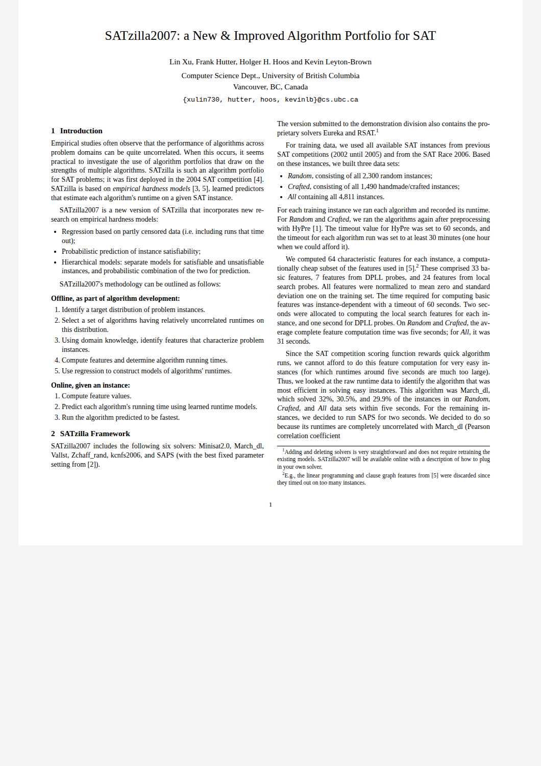SATzilla2007: a New & Improved Algorithm Portfolio for SAT
Lin Xu, Frank Hutter, Holger H. Hoos and Kevin Leyton-Brown
Computer Science Dept., University of British Columbia
Vancouver, BC, Canada
{xulin730, hutter, hoos, kevinlb}@cs.ubc.ca
1 Introduction
Empirical studies often observe that the performance of algorithms across problem domains can be quite uncorrelated. When this occurs, it seems practical to investigate the use of algorithm portfolios that draw on the strengths of multiple algorithms. SATzilla is such an algorithm portfolio for SAT problems; it was first deployed in the 2004 SAT competition [4]. SATzilla is based on empirical hardness models [3, 5], learned predictors that estimate each algorithm's runtime on a given SAT instance.
SATzilla2007 is a new version of SATzilla that incorporates new research on empirical hardness models:
Regression based on partly censored data (i.e. including runs that time out);
Probabilistic prediction of instance satisfiability;
Hierarchical models: separate models for satisfiable and unsatisfiable instances, and probabilistic combination of the two for prediction.
SATzilla2007's methodology can be outlined as follows:
Offline, as part of algorithm development:
Identify a target distribution of problem instances.
Select a set of algorithms having relatively uncorrelated runtimes on this distribution.
Using domain knowledge, identify features that characterize problem instances.
Compute features and determine algorithm running times.
Use regression to construct models of algorithms' runtimes.
Online, given an instance:
Compute feature values.
Predict each algorithm's running time using learned runtime models.
Run the algorithm predicted to be fastest.
2 SATzilla Framework
SATzilla2007 includes the following six solvers: Minisat2.0, March_dl, Vallst, Zchaff_rand, kcnfs2006, and SAPS (with the best fixed parameter setting from [2]).
The version submitted to the demonstration division also contains the proprietary solvers Eureka and RSAT.1
For training data, we used all available SAT instances from previous SAT competitions (2002 until 2005) and from the SAT Race 2006. Based on these instances, we built three data sets:
Random, consisting of all 2,300 random instances;
Crafted, consisting of all 1,490 handmade/crafted instances;
All containing all 4,811 instances.
For each training instance we ran each algorithm and recorded its runtime. For Random and Crafted, we ran the algorithms again after preprocessing with HyPre [1]. The timeout value for HyPre was set to 60 seconds, and the timeout for each algorithm run was set to at least 30 minutes (one hour when we could afford it).
We computed 64 characteristic features for each instance, a computationally cheap subset of the features used in [5].2 These comprised 33 basic features, 7 features from DPLL probes, and 24 features from local search probes. All features were normalized to mean zero and standard deviation one on the training set. The time required for computing basic features was instance-dependent with a timeout of 60 seconds. Two seconds were allocated to computing the local search features for each instance, and one second for DPLL probes. On Random and Crafted, the average complete feature computation time was five seconds; for All, it was 31 seconds.
Since the SAT competition scoring function rewards quick algorithm runs, we cannot afford to do this feature computation for very easy instances (for which runtimes around five seconds are much too large). Thus, we looked at the raw runtime data to identify the algorithm that was most efficient in solving easy instances. This algorithm was March_dl, which solved 32%, 30.5%, and 29.9% of the instances in our Random, Crafted, and All data sets within five seconds. For the remaining instances, we decided to run SAPS for two seconds. We decided to do so because its runtimes are completely uncorrelated with March_dl (Pearson correlation coefficient
1Adding and deleting solvers is very straightforward and does not require retraining the existing models. SATzilla2007 will be available online with a description of how to plug in your own solver.
2E.g., the linear programming and clause graph features from [5] were discarded since they timed out on too many instances.
1